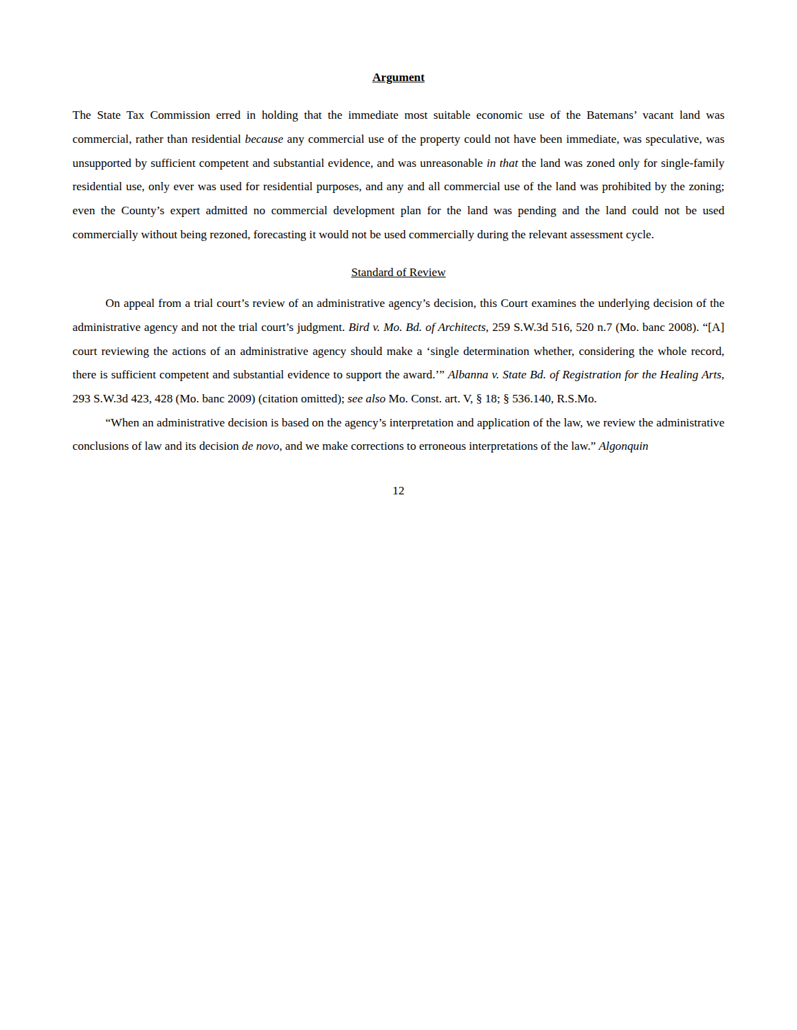Argument
The State Tax Commission erred in holding that the immediate most suitable economic use of the Batemans’ vacant land was commercial, rather than residential because any commercial use of the property could not have been immediate, was speculative, was unsupported by sufficient competent and substantial evidence, and was unreasonable in that the land was zoned only for single-family residential use, only ever was used for residential purposes, and any and all commercial use of the land was prohibited by the zoning; even the County’s expert admitted no commercial development plan for the land was pending and the land could not be used commercially without being rezoned, forecasting it would not be used commercially during the relevant assessment cycle.
Standard of Review
On appeal from a trial court’s review of an administrative agency’s decision, this Court examines the underlying decision of the administrative agency and not the trial court’s judgment. Bird v. Mo. Bd. of Architects, 259 S.W.3d 516, 520 n.7 (Mo. banc 2008). “[A] court reviewing the actions of an administrative agency should make a ‘single determination whether, considering the whole record, there is sufficient competent and substantial evidence to support the award.’” Albanna v. State Bd. of Registration for the Healing Arts, 293 S.W.3d 423, 428 (Mo. banc 2009) (citation omitted); see also Mo. Const. art. V, § 18; § 536.140, R.S.Mo.
“When an administrative decision is based on the agency’s interpretation and application of the law, we review the administrative conclusions of law and its decision de novo, and we make corrections to erroneous interpretations of the law.” Algonquin
12